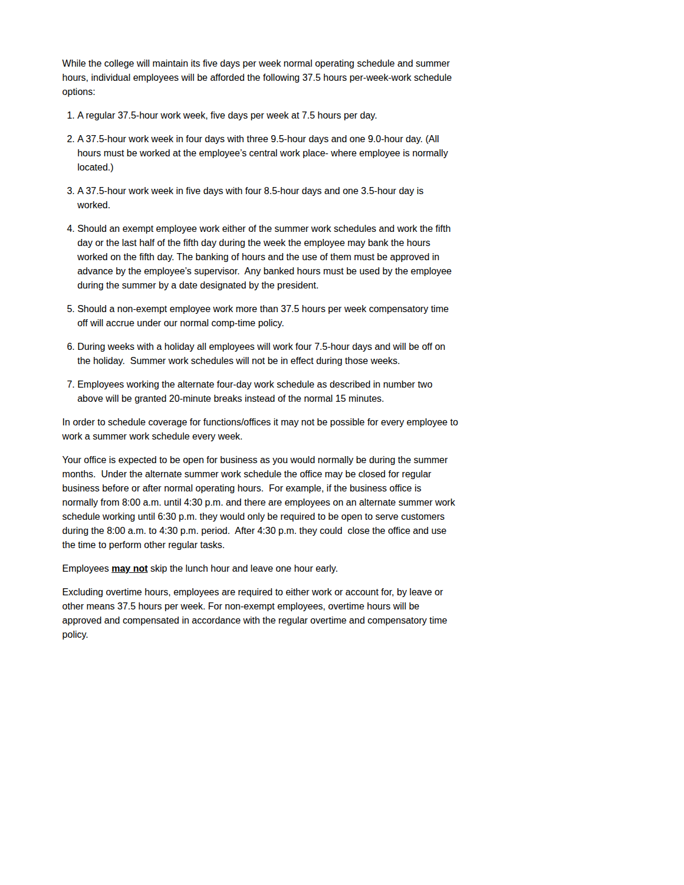While the college will maintain its five days per week normal operating schedule and summer hours, individual employees will be afforded the following 37.5 hours per-week-work schedule options:
A regular 37.5-hour work week, five days per week at 7.5 hours per day.
A 37.5-hour work week in four days with three 9.5-hour days and one 9.0-hour day. (All hours must be worked at the employee’s central work place- where employee is normally located.)
A 37.5-hour work week in five days with four 8.5-hour days and one 3.5-hour day is worked.
Should an exempt employee work either of the summer work schedules and work the fifth day or the last half of the fifth day during the week the employee may bank the hours worked on the fifth day. The banking of hours and the use of them must be approved in advance by the employee’s supervisor. Any banked hours must be used by the employee during the summer by a date designated by the president.
Should a non-exempt employee work more than 37.5 hours per week compensatory time off will accrue under our normal comp-time policy.
During weeks with a holiday all employees will work four 7.5-hour days and will be off on the holiday. Summer work schedules will not be in effect during those weeks.
Employees working the alternate four-day work schedule as described in number two above will be granted 20-minute breaks instead of the normal 15 minutes.
In order to schedule coverage for functions/offices it may not be possible for every employee to work a summer work schedule every week.
Your office is expected to be open for business as you would normally be during the summer months. Under the alternate summer work schedule the office may be closed for regular business before or after normal operating hours. For example, if the business office is normally from 8:00 a.m. until 4:30 p.m. and there are employees on an alternate summer work schedule working until 6:30 p.m. they would only be required to be open to serve customers during the 8:00 a.m. to 4:30 p.m. period. After 4:30 p.m. they could close the office and use the time to perform other regular tasks.
Employees may not skip the lunch hour and leave one hour early.
Excluding overtime hours, employees are required to either work or account for, by leave or other means 37.5 hours per week. For non-exempt employees, overtime hours will be approved and compensated in accordance with the regular overtime and compensatory time policy.